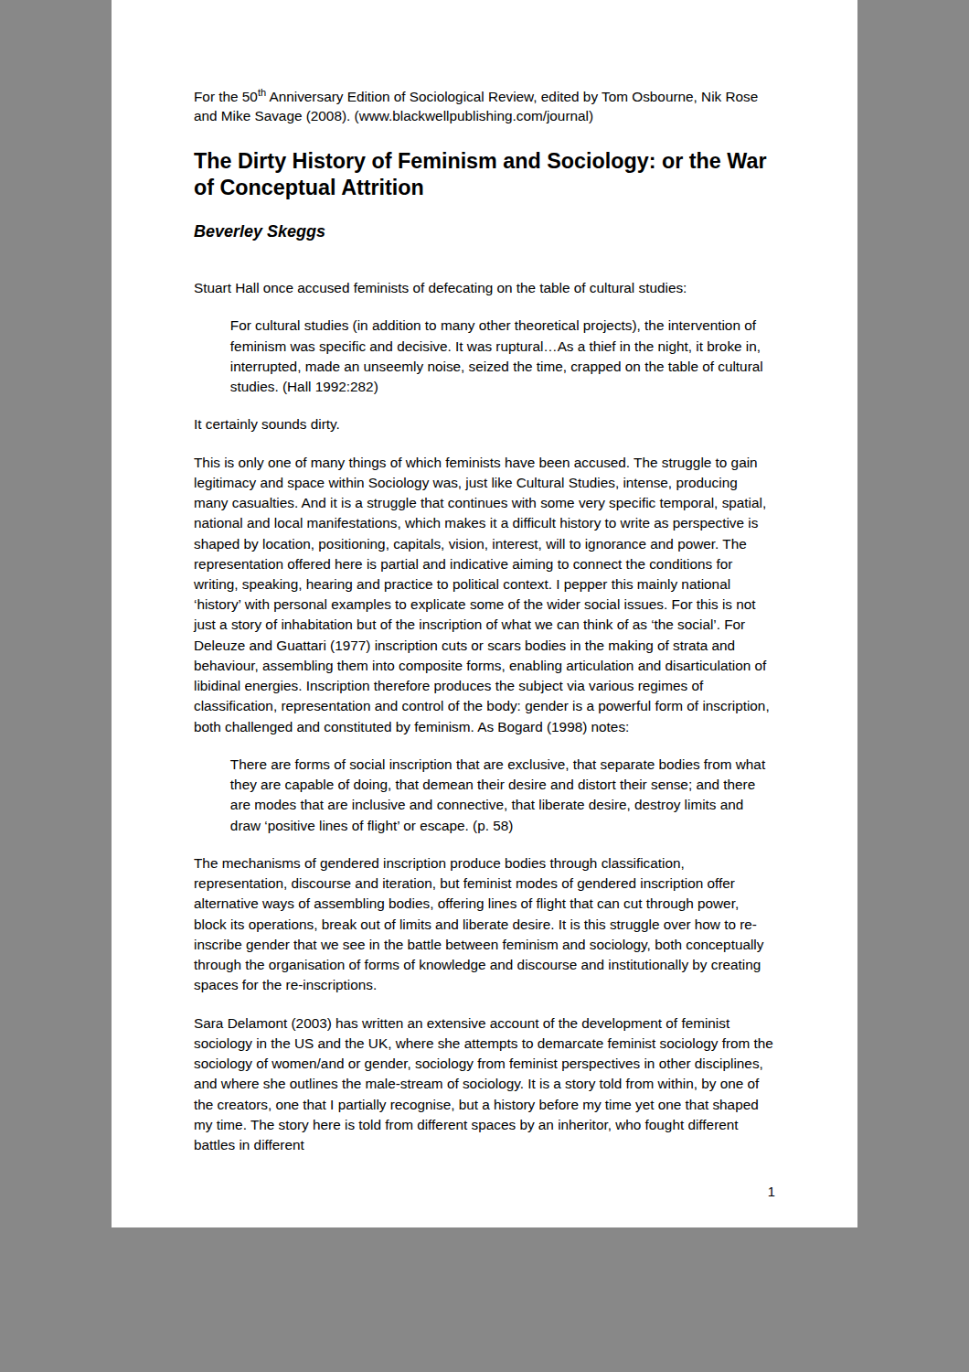For the 50th Anniversary Edition of Sociological Review, edited by Tom Osbourne, Nik Rose and Mike Savage (2008). (www.blackwellpublishing.com/journal)
The Dirty History of Feminism and Sociology: or the War of Conceptual Attrition
Beverley Skeggs
Stuart Hall once accused feminists of defecating on the table of cultural studies:
For cultural studies (in addition to many other theoretical projects), the intervention of feminism was specific and decisive. It was ruptural…As a thief in the night, it broke in, interrupted, made an unseemly noise, seized the time, crapped on the table of cultural studies. (Hall 1992:282)
It certainly sounds dirty.
This is only one of many things of which feminists have been accused. The struggle to gain legitimacy and space within Sociology was, just like Cultural Studies, intense, producing many casualties. And it is a struggle that continues with some very specific temporal, spatial, national and local manifestations, which makes it a difficult history to write as perspective is shaped by location, positioning, capitals, vision, interest, will to ignorance and power. The representation offered here is partial and indicative aiming to connect the conditions for writing, speaking, hearing and practice to political context. I pepper this mainly national ‘history’ with personal examples to explicate some of the wider social issues. For this is not just a story of inhabitation but of the inscription of what we can think of as ‘the social’. For Deleuze and Guattari (1977) inscription cuts or scars bodies in the making of strata and behaviour, assembling them into composite forms, enabling articulation and disarticulation of libidinal energies. Inscription therefore produces the subject via various regimes of classification, representation and control of the body: gender is a powerful form of inscription, both challenged and constituted by feminism. As Bogard (1998) notes:
There are forms of social inscription that are exclusive, that separate bodies from what they are capable of doing, that demean their desire and distort their sense; and there are modes that are inclusive and connective, that liberate desire, destroy limits and draw ‘positive lines of flight’ or escape. (p. 58)
The mechanisms of gendered inscription produce bodies through classification, representation, discourse and iteration, but feminist modes of gendered inscription offer alternative ways of assembling bodies, offering lines of flight that can cut through power, block its operations, break out of limits and liberate desire. It is this struggle over how to re-inscribe gender that we see in the battle between feminism and sociology, both conceptually through the organisation of forms of knowledge and discourse and institutionally by creating spaces for the re-inscriptions.
Sara Delamont (2003) has written an extensive account of the development of feminist sociology in the US and the UK, where she attempts to demarcate feminist sociology from the sociology of women/and or gender, sociology from feminist perspectives in other disciplines, and where she outlines the male-stream of sociology. It is a story told from within, by one of the creators, one that I partially recognise, but a history before my time yet one that shaped my time. The story here is told from different spaces by an inheritor, who fought different battles in different
1